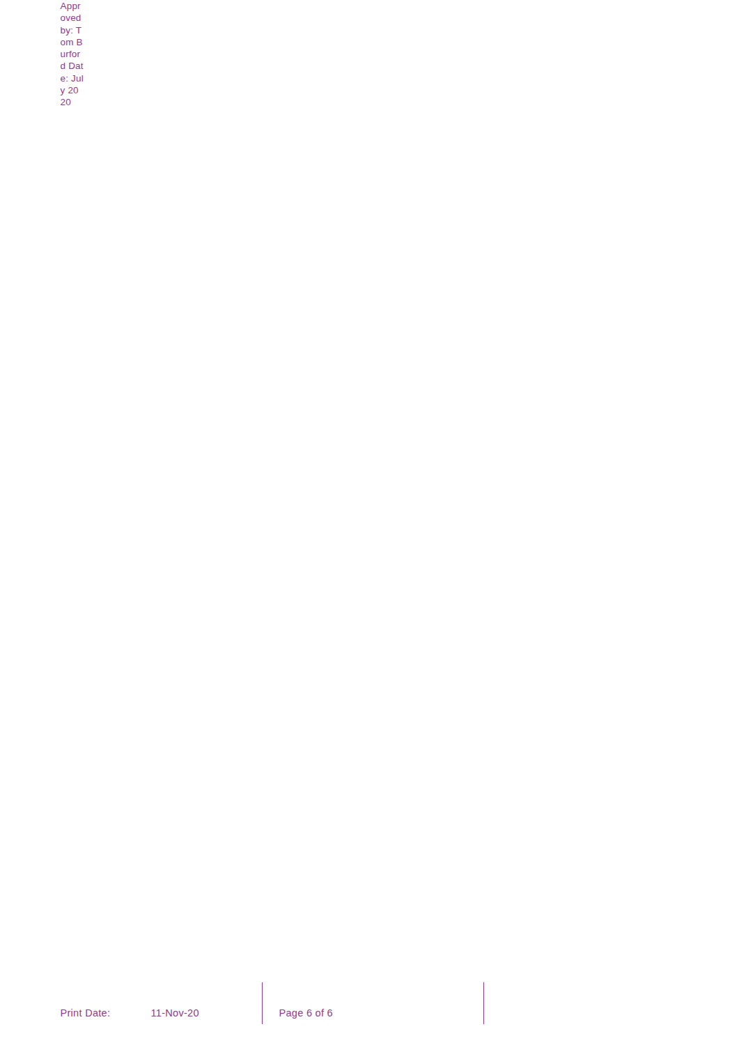Approved by: Tom Burford Date: July 2020
Print Date: 11-Nov-20 Page 6 of 6